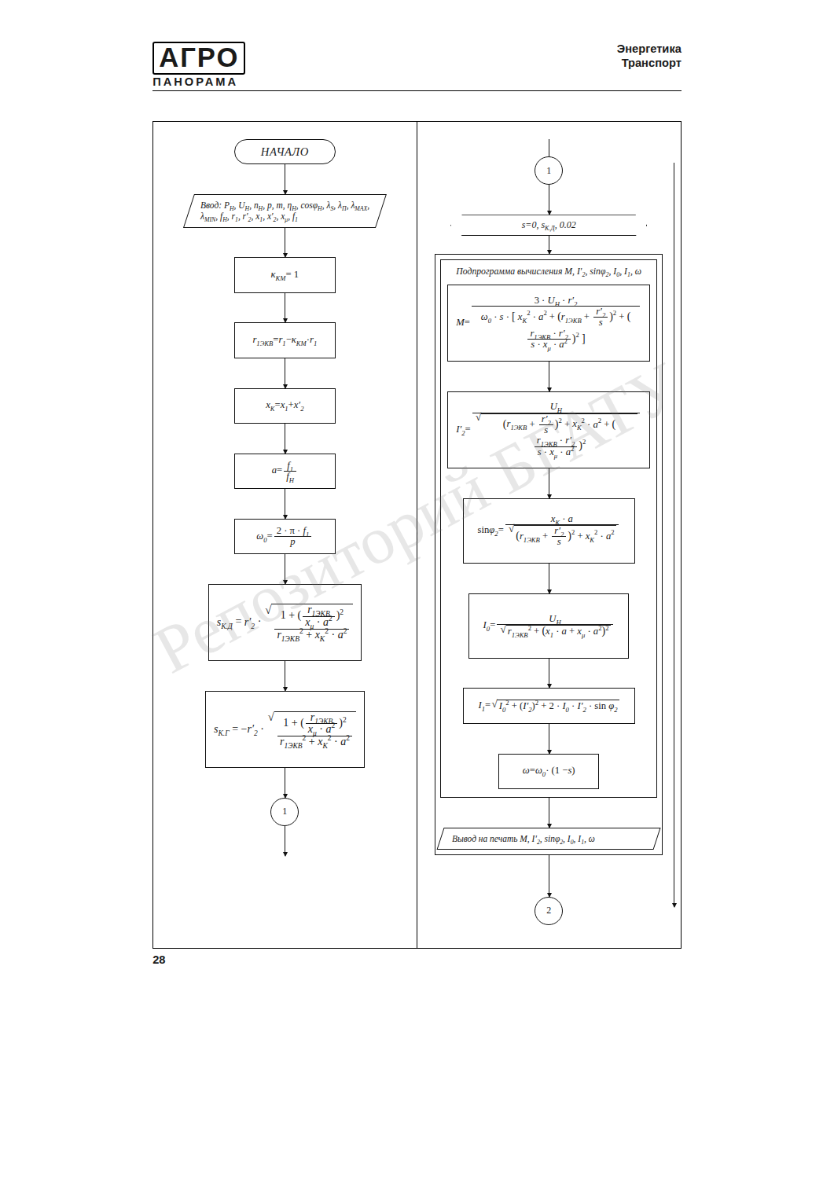АГРО ПАНОРАМА
Энергетика
Транспорт
Репозиторий БГАТУ
НАЧАЛО
Ввод: PН, UН, nН, p, m, ηН, cosφН, λS, λП, λMAX,
λMIN, fН, r1, r′2, x1, x′2, xμ, f1
κКМ = 1
r1ЭКВ = r1 − κКМ · r1
xК = x1 + x′2
a = f1 fН
ω0 = 2 · π · f1 p
sК.Д = r′2 · 1 + (r1ЭКВ xμ · a2)2 r1ЭКВ2 + xК2 · a2
sК.Г = −r′2 · 1 + (r1ЭКВ xμ · a2)2 r1ЭКВ2 + xК2 · a2
1
1
s=0, sК.Д, 0.02
Подпрограмма вычисления M, I′2, sinφ2, I0, I1, ω
M = 3 · UН · r′2 ω0 · s · [ xК2 · a2 + (r1ЭКВ + r′2 s)2 + (r1ЭКВ · r′2 s · xμ · a2)2 ]
I′2 = UН (r1ЭКВ + r′2 s)2 + xК2 · a2 + (r1ЭКВ · r′2 s · xμ · a2)2
sin φ2 = xК · a (r1ЭКВ + r′2 s)2 + xК2 · a2
I0 = UН r1ЭКВ2 + (x1 · a + xμ · a2)2
I1 = I02 + (I′2)2 + 2 · I0 · I′2 · sin φ2
ω = ω0 · (1 − s)
Вывод на печать M, I′2, sinφ2, I0, I1, ω
2
28